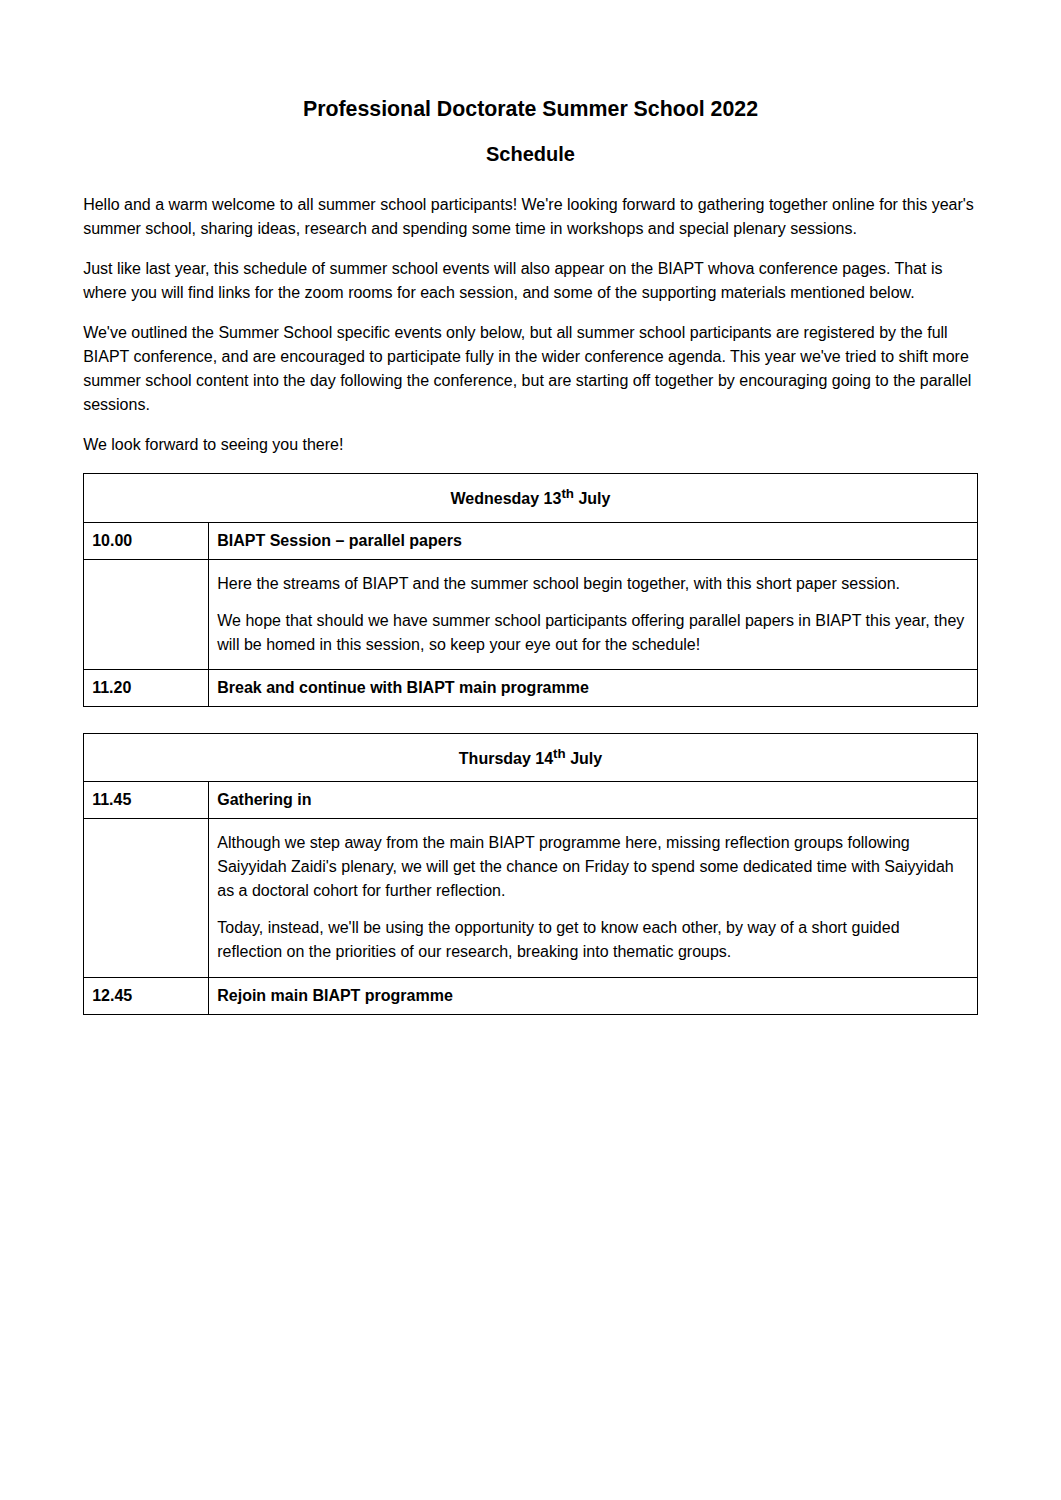Professional Doctorate Summer School 2022
Schedule
Hello and a warm welcome to all summer school participants! We're looking forward to gathering together online for this year's summer school, sharing ideas, research and spending some time in workshops and special plenary sessions.
Just like last year, this schedule of summer school events will also appear on the BIAPT whova conference pages. That is where you will find links for the zoom rooms for each session, and some of the supporting materials mentioned below.
We've outlined the Summer School specific events only below, but all summer school participants are registered by the full BIAPT conference, and are encouraged to participate fully in the wider conference agenda. This year we've tried to shift more summer school content into the day following the conference, but are starting off together by encouraging going to the parallel sessions.
We look forward to seeing you there!
Wednesday 13 th July
| 10.00 | BIAPT Session – parallel papers |
| | Here the streams of BIAPT and the summer school begin together, with this short paper session. We hope that should we have summer school participants offering parallel papers in BIAPT this year, they will be homed in this session, so keep your eye out for the schedule! |
| 11.20 | Break and continue with BIAPT main programme |
Thursday 14 th July
| 11.45 | Gathering in |
| | Although we step away from the main BIAPT programme here, missing reflection groups following Saiyyidah Zaidi's plenary, we will get the chance on Friday to spend some dedicated time with Saiyyidah as a doctoral cohort for further reflection. Today, instead, we'll be using the opportunity to get to know each other, by way of a short guided reflection on the priorities of our research, breaking into thematic groups. |
| 12.45 | Rejoin main BIAPT programme |